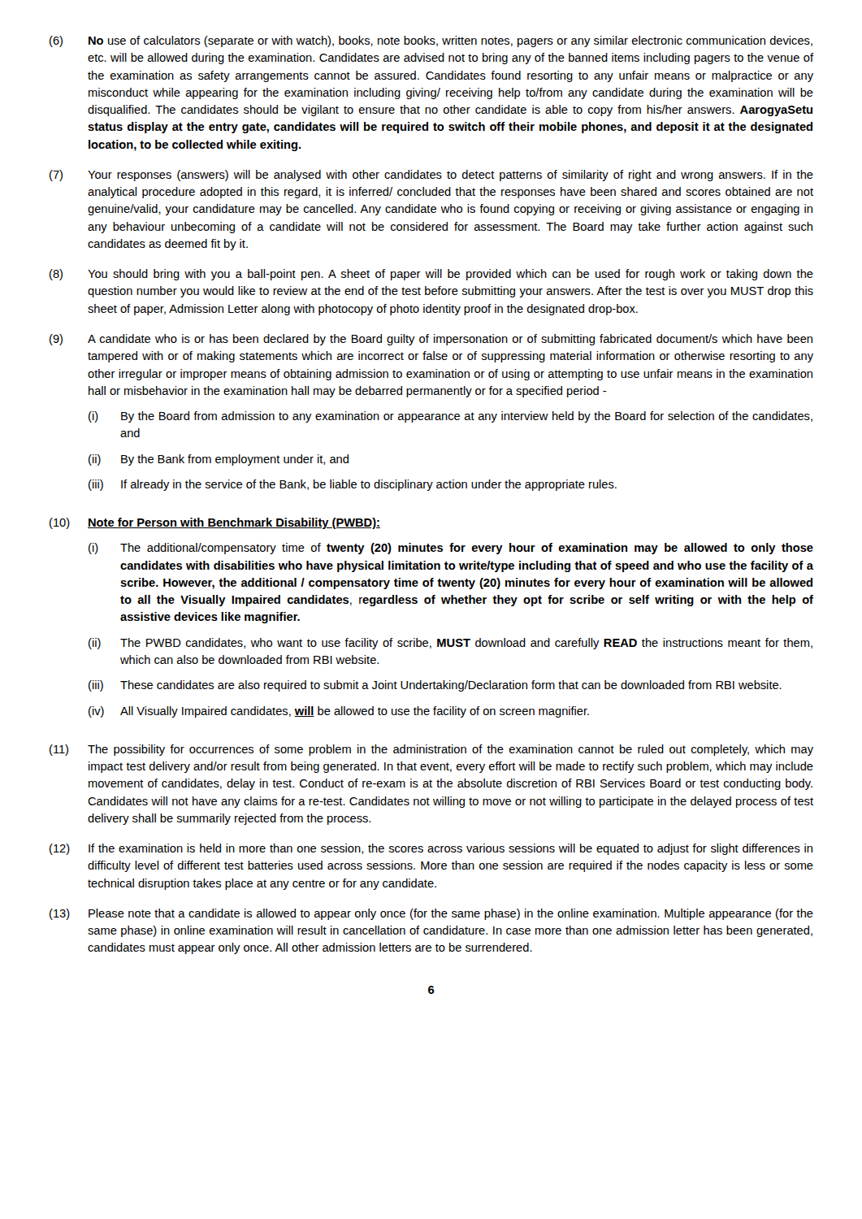(6) No use of calculators (separate or with watch), books, note books, written notes, pagers or any similar electronic communication devices, etc. will be allowed during the examination. Candidates are advised not to bring any of the banned items including pagers to the venue of the examination as safety arrangements cannot be assured. Candidates found resorting to any unfair means or malpractice or any misconduct while appearing for the examination including giving/ receiving help to/from any candidate during the examination will be disqualified. The candidates should be vigilant to ensure that no other candidate is able to copy from his/her answers. AarogyaSetu status display at the entry gate, candidates will be required to switch off their mobile phones, and deposit it at the designated location, to be collected while exiting.
(7) Your responses (answers) will be analysed with other candidates to detect patterns of similarity of right and wrong answers. If in the analytical procedure adopted in this regard, it is inferred/ concluded that the responses have been shared and scores obtained are not genuine/valid, your candidature may be cancelled. Any candidate who is found copying or receiving or giving assistance or engaging in any behaviour unbecoming of a candidate will not be considered for assessment. The Board may take further action against such candidates as deemed fit by it.
(8) You should bring with you a ball-point pen. A sheet of paper will be provided which can be used for rough work or taking down the question number you would like to review at the end of the test before submitting your answers. After the test is over you MUST drop this sheet of paper, Admission Letter along with photocopy of photo identity proof in the designated drop-box.
(9) A candidate who is or has been declared by the Board guilty of impersonation or of submitting fabricated document/s which have been tampered with or of making statements which are incorrect or false or of suppressing material information or otherwise resorting to any other irregular or improper means of obtaining admission to examination or of using or attempting to use unfair means in the examination hall or misbehavior in the examination hall may be debarred permanently or for a specified period -
(i) By the Board from admission to any examination or appearance at any interview held by the Board for selection of the candidates, and
(ii) By the Bank from employment under it, and
(iii) If already in the service of the Bank, be liable to disciplinary action under the appropriate rules.
(10) Note for Person with Benchmark Disability (PWBD):
(i) The additional/compensatory time of twenty (20) minutes for every hour of examination may be allowed to only those candidates with disabilities who have physical limitation to write/type including that of speed and who use the facility of a scribe. However, the additional / compensatory time of twenty (20) minutes for every hour of examination will be allowed to all the Visually Impaired candidates, regardless of whether they opt for scribe or self writing or with the help of assistive devices like magnifier.
(ii) The PWBD candidates, who want to use facility of scribe, MUST download and carefully READ the instructions meant for them, which can also be downloaded from RBI website.
(iii) These candidates are also required to submit a Joint Undertaking/Declaration form that can be downloaded from RBI website.
(iv) All Visually Impaired candidates, will be allowed to use the facility of on screen magnifier.
(11) The possibility for occurrences of some problem in the administration of the examination cannot be ruled out completely, which may impact test delivery and/or result from being generated. In that event, every effort will be made to rectify such problem, which may include movement of candidates, delay in test. Conduct of re-exam is at the absolute discretion of RBI Services Board or test conducting body. Candidates will not have any claims for a re-test. Candidates not willing to move or not willing to participate in the delayed process of test delivery shall be summarily rejected from the process.
(12) If the examination is held in more than one session, the scores across various sessions will be equated to adjust for slight differences in difficulty level of different test batteries used across sessions. More than one session are required if the nodes capacity is less or some technical disruption takes place at any centre or for any candidate.
(13) Please note that a candidate is allowed to appear only once (for the same phase) in the online examination. Multiple appearance (for the same phase) in online examination will result in cancellation of candidature. In case more than one admission letter has been generated, candidates must appear only once. All other admission letters are to be surrendered.
6